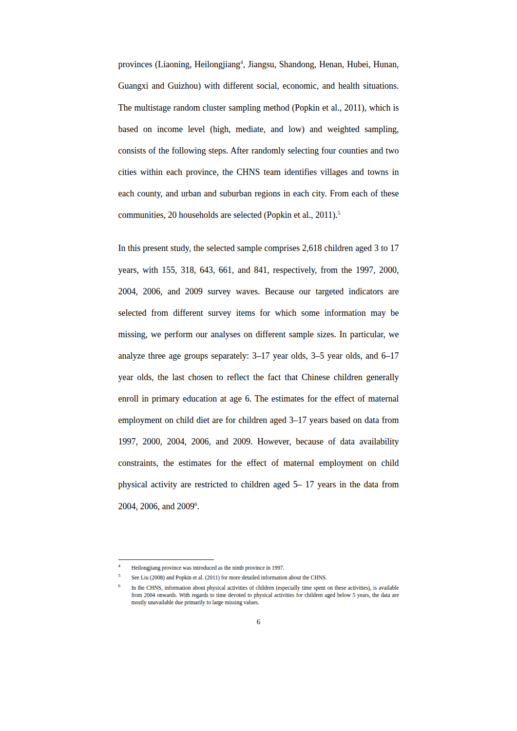provinces (Liaoning, Heilongjiang4, Jiangsu, Shandong, Henan, Hubei, Hunan, Guangxi and Guizhou) with different social, economic, and health situations. The multistage random cluster sampling method (Popkin et al., 2011), which is based on income level (high, mediate, and low) and weighted sampling, consists of the following steps. After randomly selecting four counties and two cities within each province, the CHNS team identifies villages and towns in each county, and urban and suburban regions in each city. From each of these communities, 20 households are selected (Popkin et al., 2011).5
In this present study, the selected sample comprises 2,618 children aged 3 to 17 years, with 155, 318, 643, 661, and 841, respectively, from the 1997, 2000, 2004, 2006, and 2009 survey waves. Because our targeted indicators are selected from different survey items for which some information may be missing, we perform our analyses on different sample sizes. In particular, we analyze three age groups separately: 3–17 year olds, 3–5 year olds, and 6–17 year olds, the last chosen to reflect the fact that Chinese children generally enroll in primary education at age 6. The estimates for the effect of maternal employment on child diet are for children aged 3–17 years based on data from 1997, 2000, 2004, 2006, and 2009. However, because of data availability constraints, the estimates for the effect of maternal employment on child physical activity are restricted to children aged 5– 17 years in the data from 2004, 2006, and 20096.
4 Heilongjiang province was introduced as the ninth province in 1997.
5 See Liu (2008) and Popkin et al. (2011) for more detailed information about the CHNS.
6 In the CHNS, information about physical activities of children (especially time spent on these activities), is available from 2004 onwards. With regards to time devoted to physical activities for children aged below 5 years, the data are mostly unavailable due primarily to large missing values.
6